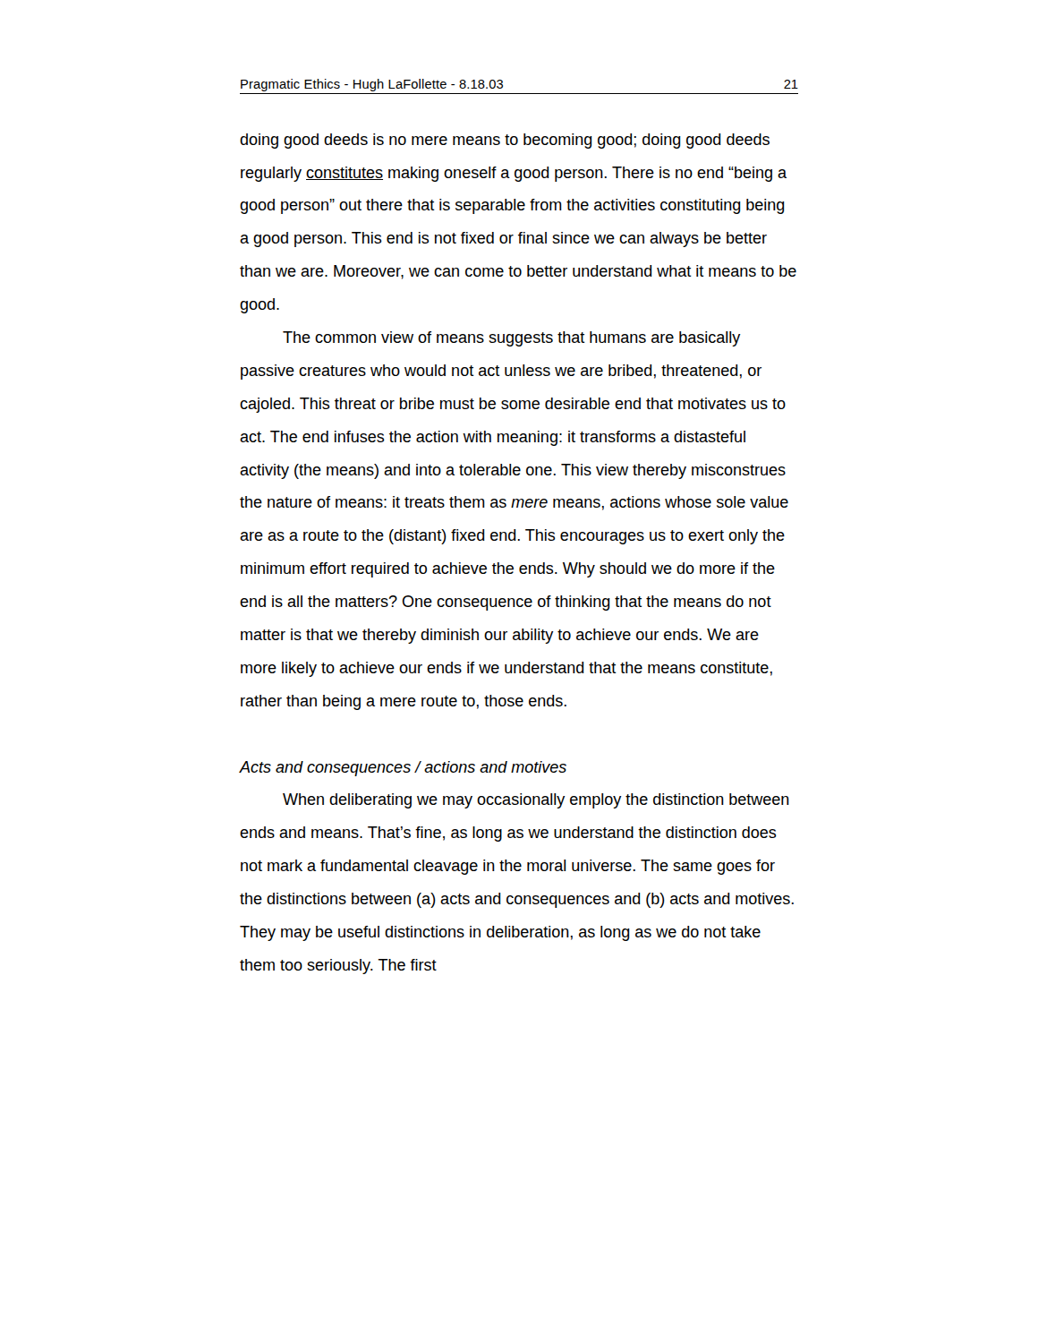Pragmatic Ethics - Hugh LaFollette - 8.18.03 21
doing good deeds is no mere means to becoming good; doing good deeds regularly constitutes making oneself a good person. There is no end “being a good person” out there that is separable from the activities constituting being a good person. This end is not fixed or final since we can always be better than we are. Moreover, we can come to better understand what it means to be good.
The common view of means suggests that humans are basically passive creatures who would not act unless we are bribed, threatened, or cajoled. This threat or bribe must be some desirable end that motivates us to act. The end infuses the action with meaning: it transforms a distasteful activity (the means) and into a tolerable one. This view thereby misconstrues the nature of means: it treats them as mere means, actions whose sole value are as a route to the (distant) fixed end. This encourages us to exert only the minimum effort required to achieve the ends. Why should we do more if the end is all the matters? One consequence of thinking that the means do not matter is that we thereby diminish our ability to achieve our ends. We are more likely to achieve our ends if we understand that the means constitute, rather than being a mere route to, those ends.
Acts and consequences / actions and motives
When deliberating we may occasionally employ the distinction between ends and means. That’s fine, as long as we understand the distinction does not mark a fundamental cleavage in the moral universe. The same goes for the distinctions between (a) acts and consequences and (b) acts and motives. They may be useful distinctions in deliberation, as long as we do not take them too seriously. The first